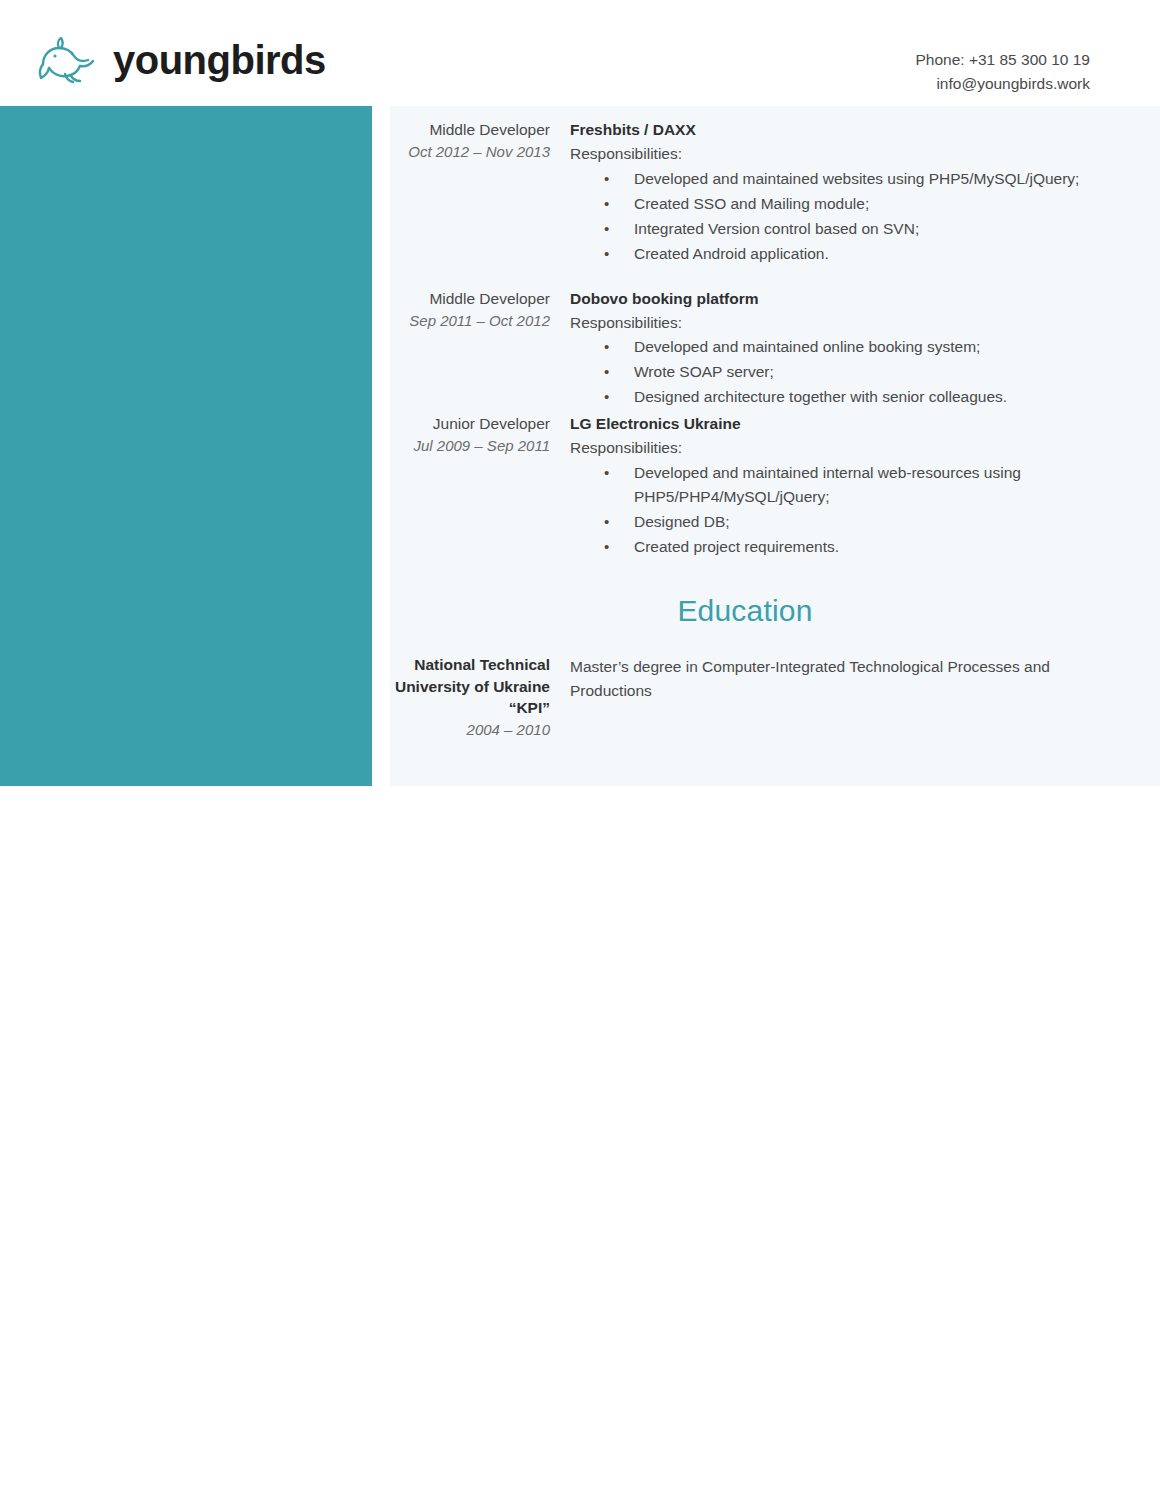youngbirds
Phone: +31 85 300 10 19
info@youngbirds.work
Middle Developer
Oct 2012 – Nov 2013
Freshbits / DAXX
Responsibilities:
Developed and maintained websites using PHP5/MySQL/jQuery;
Created SSO and Mailing module;
Integrated Version control based on SVN;
Created Android application.
Middle Developer
Sep 2011 – Oct 2012
Dobovo booking platform
Responsibilities:
Developed and maintained online booking system;
Wrote SOAP server;
Designed architecture together with senior colleagues.
Junior Developer
Jul 2009 – Sep 2011
LG Electronics Ukraine
Responsibilities:
Developed and maintained internal web-resources using PHP5/PHP4/MySQL/jQuery;
Designed DB;
Created project requirements.
Education
National Technical University of Ukraine “KPI”
2004 – 2010
Master’s degree in Computer-Integrated Technological Processes and Productions